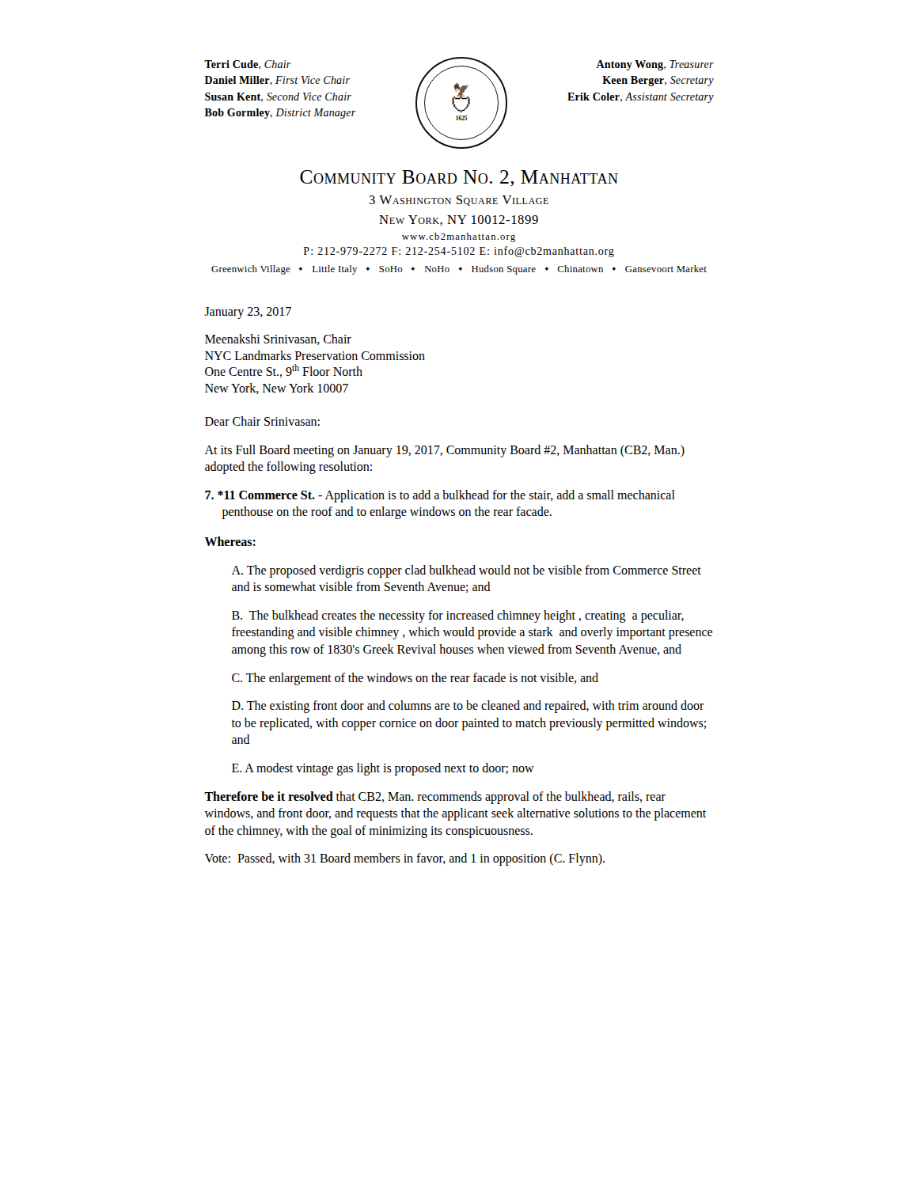Terri Cude, Chair
Daniel Miller, First Vice Chair
Susan Kent, Second Vice Chair
Bob Gormley, District Manager
🦅 🛡 1625
Antony Wong, Treasurer
Keen Berger, Secretary
Erik Coler, Assistant Secretary
Community Board No. 2, Manhattan
3 Washington Square Village
New York, NY 10012-1899
www.cb2manhattan.org
P: 212-979-2272 F: 212-254-5102 E: info@cb2manhattan.org
Greenwich Village ✦ Little Italy ✦ SoHo ✦ NoHo ✦ Hudson Square ✦ Chinatown ✦ Gansevoort Market
January 23, 2017
Meenakshi Srinivasan, Chair
NYC Landmarks Preservation Commission
One Centre St., 9th Floor North
New York, New York 10007
Dear Chair Srinivasan:
At its Full Board meeting on January 19, 2017, Community Board #2, Manhattan (CB2, Man.) adopted the following resolution:
7. *11 Commerce St. - Application is to add a bulkhead for the stair, add a small mechanical penthouse on the roof and to enlarge windows on the rear facade.
Whereas:
A. The proposed verdigris copper clad bulkhead would not be visible from Commerce Street and is somewhat visible from Seventh Avenue; and
B. The bulkhead creates the necessity for increased chimney height , creating a peculiar, freestanding and visible chimney , which would provide a stark and overly important presence among this row of 1830's Greek Revival houses when viewed from Seventh Avenue, and
C. The enlargement of the windows on the rear facade is not visible, and
D. The existing front door and columns are to be cleaned and repaired, with trim around door to be replicated, with copper cornice on door painted to match previously permitted windows; and
E. A modest vintage gas light is proposed next to door; now
Therefore be it resolved that CB2, Man. recommends approval of the bulkhead, rails, rear windows, and front door, and requests that the applicant seek alternative solutions to the placement of the chimney, with the goal of minimizing its conspicuousness.
Vote: Passed, with 31 Board members in favor, and 1 in opposition (C. Flynn).